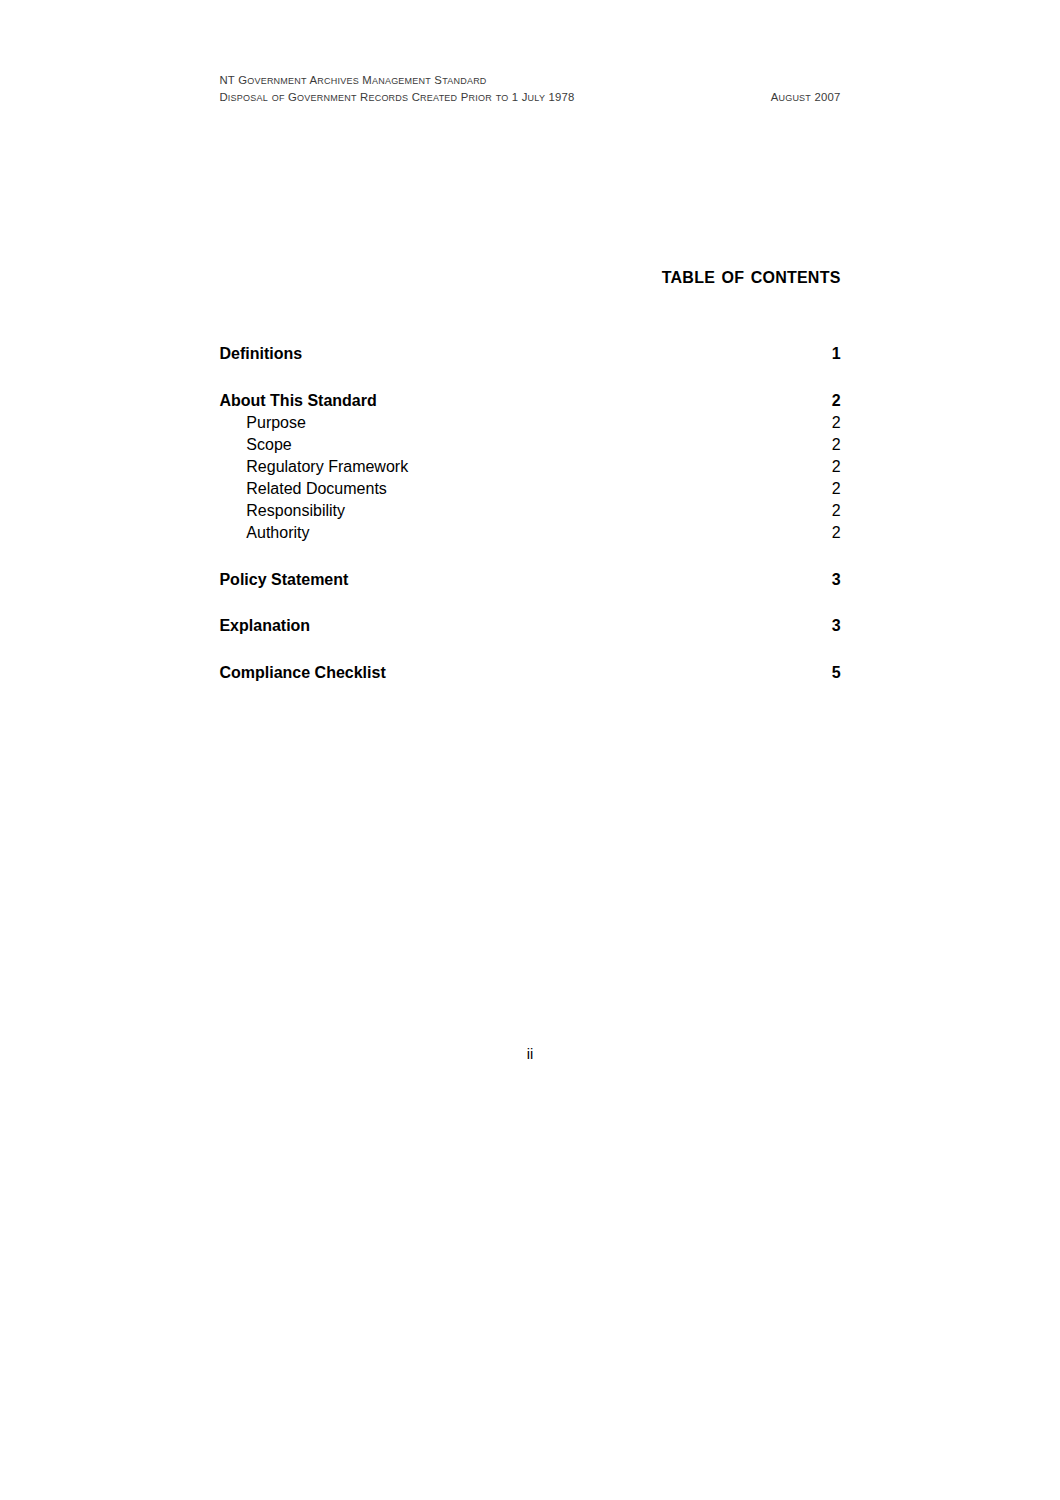NT Government Archives Management Standard
Disposal of Government Records Created Prior to 1 July 1978 August 2007
Table of Contents
| Definitions | 1 |
| About This Standard | 2 |
| Purpose | 2 |
| Scope | 2 |
| Regulatory Framework | 2 |
| Related Documents | 2 |
| Responsibility | 2 |
| Authority | 2 |
| Policy Statement | 3 |
| Explanation | 3 |
| Compliance Checklist | 5 |
ii